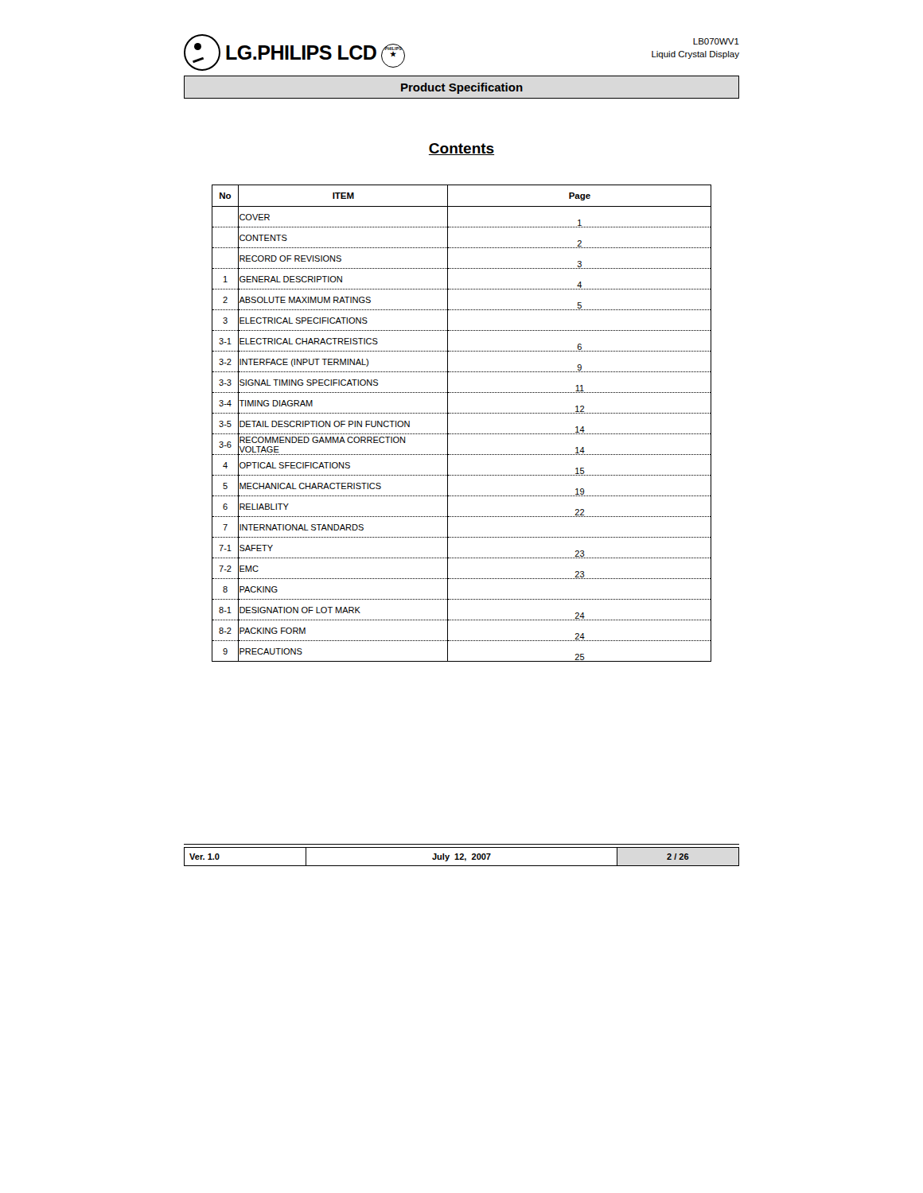LG.PHILIPS LCD
PHILIPS ★
LB070WV1
Liquid Crystal Display
Product Specification
Contents
| No | ITEM | Page |
| --- | --- | --- |
| | COVER | 1 |
| | CONTENTS | 2 |
| | RECORD OF REVISIONS | 3 |
| 1 | GENERAL DESCRIPTION | 4 |
| 2 | ABSOLUTE MAXIMUM RATINGS | 5 |
| 3 | ELECTRICAL SPECIFICATIONS | |
| 3-1 | ELECTRICAL CHARACTREISTICS | 6 |
| 3-2 | INTERFACE (INPUT TERMINAL) | 9 |
| 3-3 | SIGNAL TIMING SPECIFICATIONS | 11 |
| 3-4 | TIMING DIAGRAM | 12 |
| 3-5 | DETAIL DESCRIPTION OF PIN FUNCTION | 14 |
| 3-6 | RECOMMENDED GAMMA CORRECTION VOLTAGE | 14 |
| 4 | OPTICAL SFECIFICATIONS | 15 |
| 5 | MECHANICAL CHARACTERISTICS | 19 |
| 6 | RELIABLITY | 22 |
| 7 | INTERNATIONAL STANDARDS | |
| 7-1 | SAFETY | 23 |
| 7-2 | EMC | 23 |
| 8 | PACKING | |
| 8-1 | DESIGNATION OF LOT MARK | 24 |
| 8-2 | PACKING FORM | 24 |
| 9 | PRECAUTIONS | 25 |
| Ver. 1.0 | July 12, 2007 | 2 / 26 |